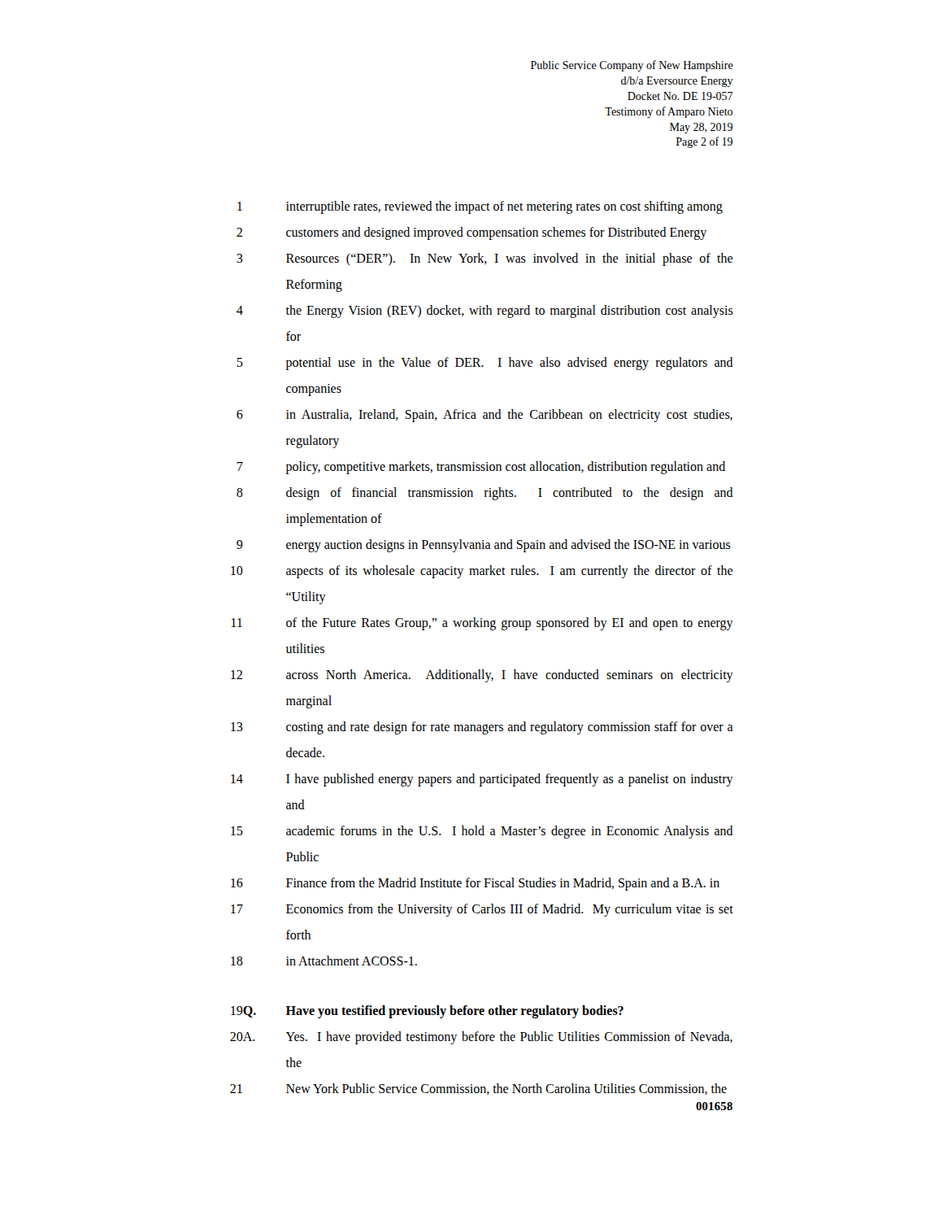Public Service Company of New Hampshire
d/b/a Eversource Energy
Docket No. DE 19-057
Testimony of Amparo Nieto
May 28, 2019
Page 2 of 19
| 1 | | interruptible rates, reviewed the impact of net metering rates on cost shifting among |
| 2 | | customers and designed improved compensation schemes for Distributed Energy |
| 3 | | Resources (“DER”). In New York, I was involved in the initial phase of the Reforming |
| 4 | | the Energy Vision (REV) docket, with regard to marginal distribution cost analysis for |
| 5 | | potential use in the Value of DER. I have also advised energy regulators and companies |
| 6 | | in Australia, Ireland, Spain, Africa and the Caribbean on electricity cost studies, regulatory |
| 7 | | policy, competitive markets, transmission cost allocation, distribution regulation and |
| 8 | | design of financial transmission rights. I contributed to the design and implementation of |
| 9 | | energy auction designs in Pennsylvania and Spain and advised the ISO-NE in various |
| 10 | | aspects of its wholesale capacity market rules. I am currently the director of the “Utility |
| 11 | | of the Future Rates Group,” a working group sponsored by EI and open to energy utilities |
| 12 | | across North America. Additionally, I have conducted seminars on electricity marginal |
| 13 | | costing and rate design for rate managers and regulatory commission staff for over a decade. |
| 14 | | I have published energy papers and participated frequently as a panelist on industry and |
| 15 | | academic forums in the U.S. I hold a Master’s degree in Economic Analysis and Public |
| 16 | | Finance from the Madrid Institute for Fiscal Studies in Madrid, Spain and a B.A. in |
| 17 | | Economics from the University of Carlos III of Madrid. My curriculum vitae is set forth |
| 18 | | in Attachment ACOSS-1. |
| 19 | Q. | Have you testified previously before other regulatory bodies? |
| 20 | A. | Yes. I have provided testimony before the Public Utilities Commission of Nevada, the |
| 21 | | New York Public Service Commission, the North Carolina Utilities Commission, the |
001658